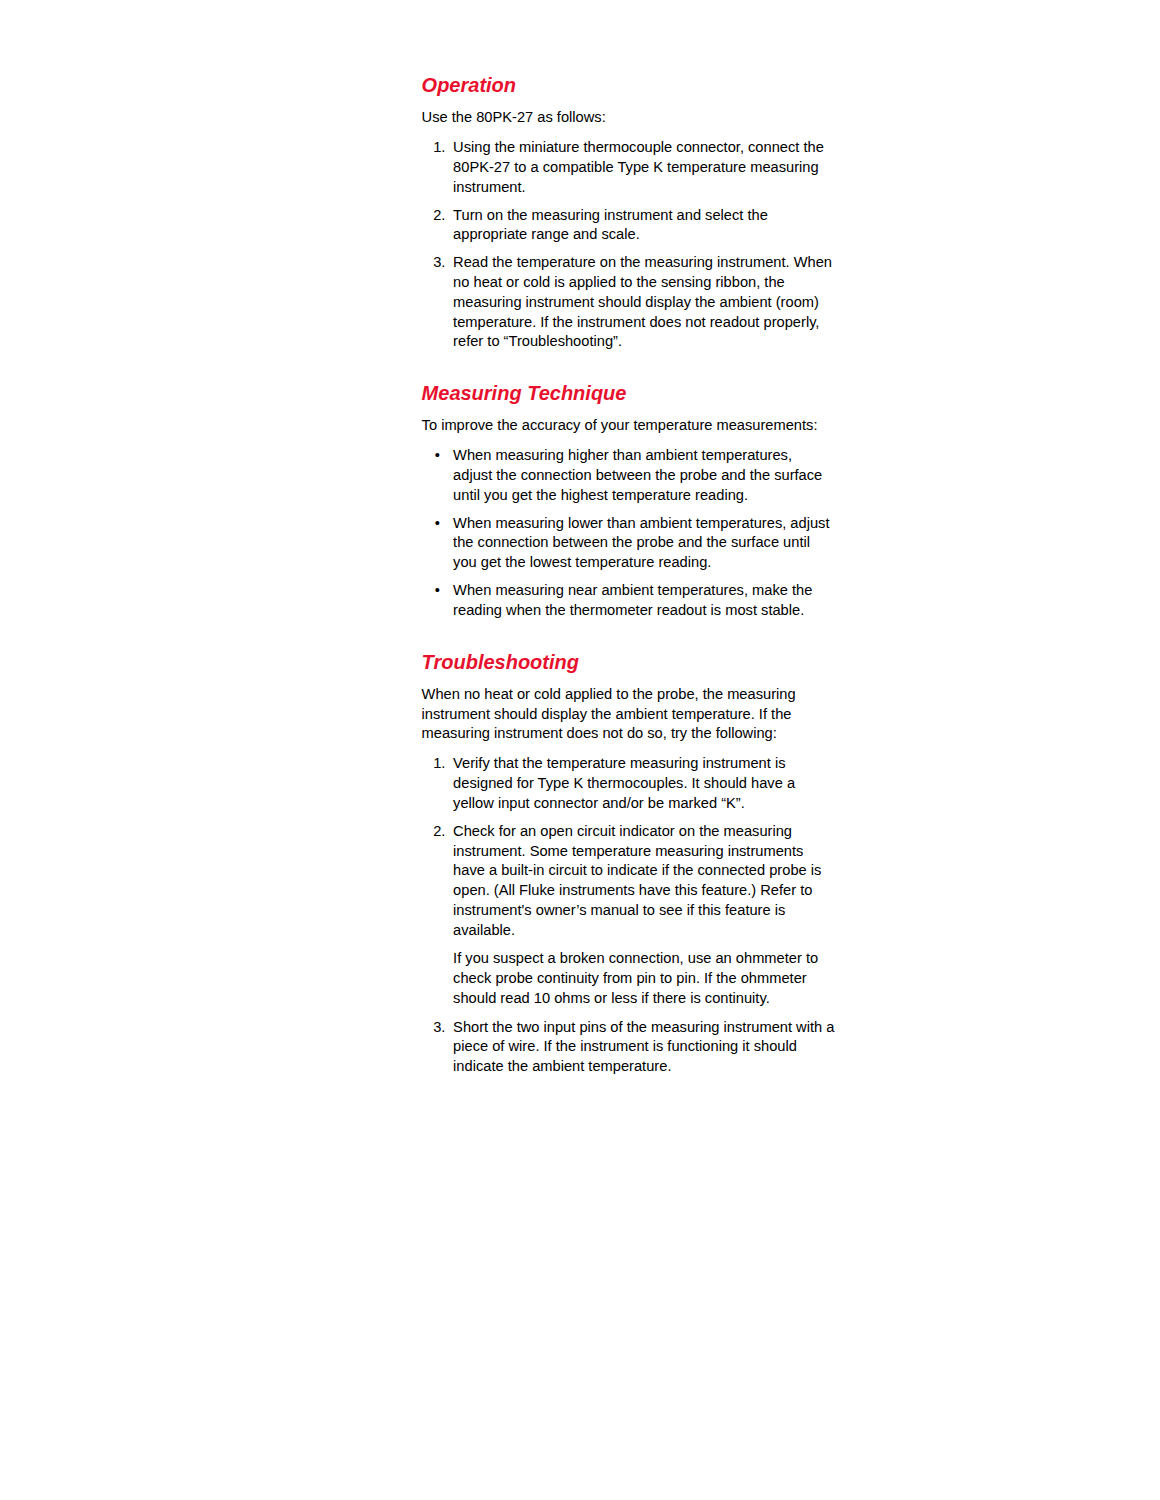Operation
Use the 80PK-27 as follows:
Using the miniature thermocouple connector, connect the 80PK-27 to a compatible Type K temperature measuring instrument.
Turn on the measuring instrument and select the appropriate range and scale.
Read the temperature on the measuring instrument. When no heat or cold is applied to the sensing ribbon, the measuring instrument should display the ambient (room) temperature. If the instrument does not readout properly, refer to “Troubleshooting”.
Measuring Technique
To improve the accuracy of your temperature measurements:
When measuring higher than ambient temperatures, adjust the connection between the probe and the surface until you get the highest temperature reading.
When measuring lower than ambient temperatures, adjust the connection between the probe and the surface until you get the lowest temperature reading.
When measuring near ambient temperatures, make the reading when the thermometer readout is most stable.
Troubleshooting
When no heat or cold applied to the probe, the measuring instrument should display the ambient temperature. If the measuring instrument does not do so, try the following:
Verify that the temperature measuring instrument is designed for Type K thermocouples. It should have a yellow input connector and/or be marked “K”.
Check for an open circuit indicator on the measuring instrument. Some temperature measuring instruments have a built-in circuit to indicate if the connected probe is open. (All Fluke instruments have this feature.) Refer to instrument's owner’s manual to see if this feature is available.
If you suspect a broken connection, use an ohmmeter to check probe continuity from pin to pin. If the ohmmeter should read 10 ohms or less if there is continuity.
Short the two input pins of the measuring instrument with a piece of wire. If the instrument is functioning it should indicate the ambient temperature.